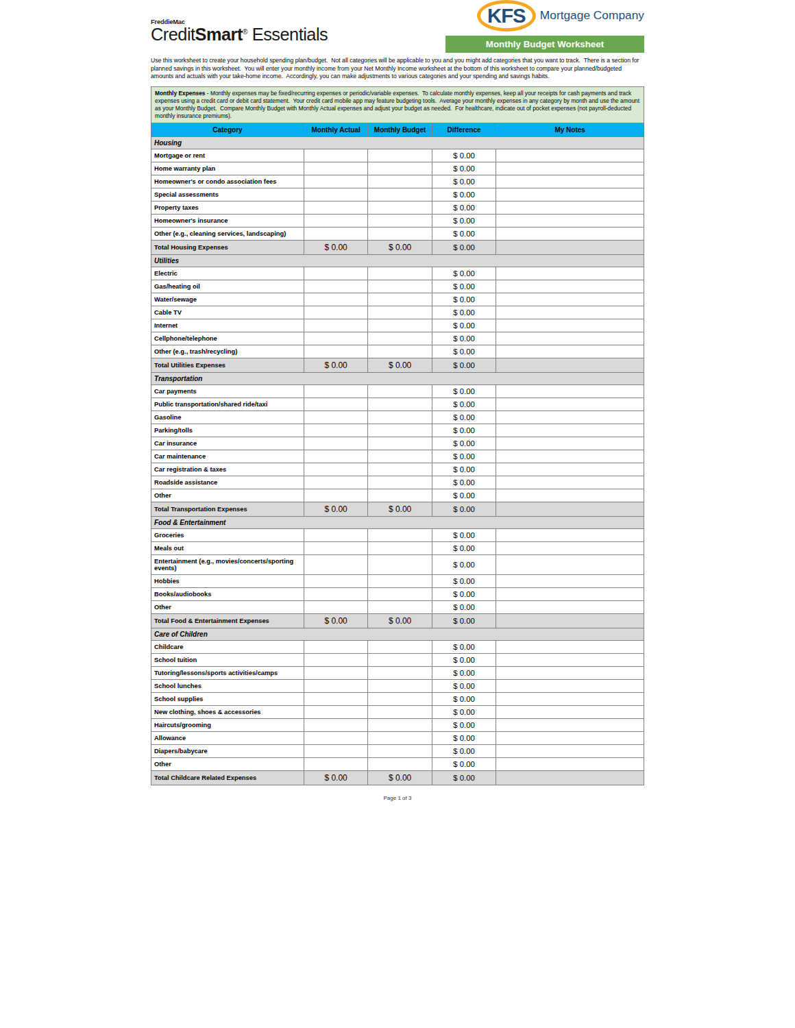FreddieMac
CreditSmart® Essentials
KFS
Mortgage Company
Monthly Budget Worksheet
Use this worksheet to create your household spending plan/budget. Not all categories will be applicable to you and you might add categories that you want to track. There is a section for planned savings in this worksheet. You will enter your monthly income from your Net Monthly Income worksheet at the bottom of this worksheet to compare your planned/budgeted amounts and actuals with your take-home income. Accordingly, you can make adjustments to various categories and your spending and savings habits.
| Monthly Expenses - Monthly expenses may be fixed/recurring expenses or periodic/variable expenses. To calculate monthly expenses, keep all your receipts for cash payments and track expenses using a credit card or debit card statement. Your credit card mobile app may feature budgeting tools. Average your monthly expenses in any category by month and use the amount as your Monthly Budget. Compare Monthly Budget with Monthly Actual expenses and adjust your budget as needed. For healthcare, indicate out of pocket expenses (not payroll-deducted monthly insurance premiums). |
| Category | Monthly Actual | Monthly Budget | Difference | My Notes |
| Housing |
| Mortgage or rent | | | $ 0.00 | |
| Home warranty plan | | | $ 0.00 | |
| Homeowner's or condo association fees | | | $ 0.00 | |
| Special assessments | | | $ 0.00 | |
| Property taxes | | | $ 0.00 | |
| Homeowner's insurance | | | $ 0.00 | |
| Other (e.g., cleaning services, landscaping) | | | $ 0.00 | |
| Total Housing Expenses | $ 0.00 | $ 0.00 | $ 0.00 | |
| Utilities |
| Electric | | | $ 0.00 | |
| Gas/heating oil | | | $ 0.00 | |
| Water/sewage | | | $ 0.00 | |
| Cable TV | | | $ 0.00 | |
| Internet | | | $ 0.00 | |
| Cellphone/telephone | | | $ 0.00 | |
| Other (e.g., trash/recycling) | | | $ 0.00 | |
| Total Utilities Expenses | $ 0.00 | $ 0.00 | $ 0.00 | |
| Transportation |
| Car payments | | | $ 0.00 | |
| Public transportation/shared ride/taxi | | | $ 0.00 | |
| Gasoline | | | $ 0.00 | |
| Parking/tolls | | | $ 0.00 | |
| Car insurance | | | $ 0.00 | |
| Car maintenance | | | $ 0.00 | |
| Car registration & taxes | | | $ 0.00 | |
| Roadside assistance | | | $ 0.00 | |
| Other | | | $ 0.00 | |
| Total Transportation Expenses | $ 0.00 | $ 0.00 | $ 0.00 | |
| Food & Entertainment |
| Groceries | | | $ 0.00 | |
| Meals out | | | $ 0.00 | |
| Entertainment (e.g., movies/concerts/sporting events) | | | $ 0.00 | |
| Hobbies | | | $ 0.00 | |
| Books/audiobooks | | | $ 0.00 | |
| Other | | | $ 0.00 | |
| Total Food & Entertainment Expenses | $ 0.00 | $ 0.00 | $ 0.00 | |
| Care of Children |
| Childcare | | | $ 0.00 | |
| School tuition | | | $ 0.00 | |
| Tutoring/lessons/sports activities/camps | | | $ 0.00 | |
| School lunches | | | $ 0.00 | |
| School supplies | | | $ 0.00 | |
| New clothing, shoes & accessories | | | $ 0.00 | |
| Haircuts/grooming | | | $ 0.00 | |
| Allowance | | | $ 0.00 | |
| Diapers/babycare | | | $ 0.00 | |
| Other | | | $ 0.00 | |
| Total Childcare Related Expenses | $ 0.00 | $ 0.00 | $ 0.00 | |
Page 1 of 3